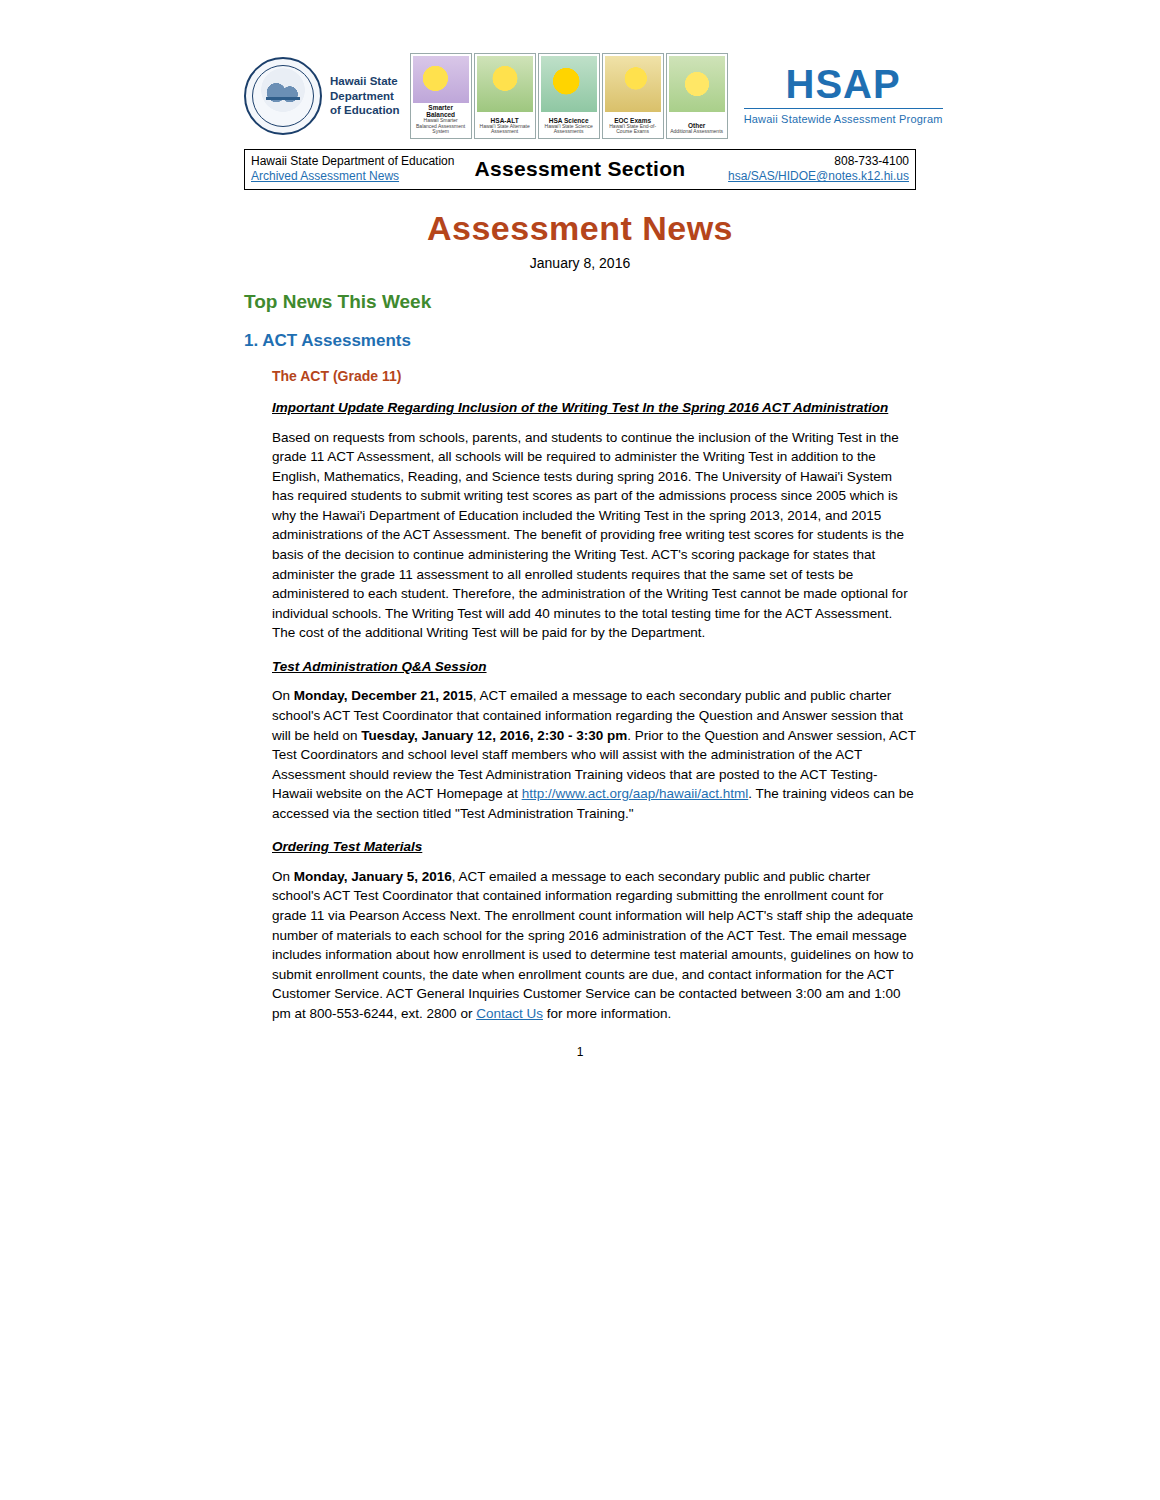Hawaii State Department of Education
Smarter
BalancedHawaii Smarter Balanced Assessment System
HSA-ALTHawai'i State Alternate Assessment
HSA ScienceHawai'i State Science Assessments
EOC ExamsHawai'i State End-of-Course Exams
OtherAdditional Assessments
HSAP
Hawaii Statewide Assessment Program
Hawaii State Department of Education
Archived Assessment News
Assessment Section
808-733-4100
hsa/SAS/HIDOE@notes.k12.hi.us
Assessment News
January 8, 2016
Top News This Week
1. ACT Assessments
The ACT (Grade 11)
Important Update Regarding Inclusion of the Writing Test In the Spring 2016 ACT Administration
Based on requests from schools, parents, and students to continue the inclusion of the Writing Test in the grade 11 ACT Assessment, all schools will be required to administer the Writing Test in addition to the English, Mathematics, Reading, and Science tests during spring 2016. The University of Hawai'i System has required students to submit writing test scores as part of the admissions process since 2005 which is why the Hawai'i Department of Education included the Writing Test in the spring 2013, 2014, and 2015 administrations of the ACT Assessment. The benefit of providing free writing test scores for students is the basis of the decision to continue administering the Writing Test. ACT's scoring package for states that administer the grade 11 assessment to all enrolled students requires that the same set of tests be administered to each student. Therefore, the administration of the Writing Test cannot be made optional for individual schools. The Writing Test will add 40 minutes to the total testing time for the ACT Assessment. The cost of the additional Writing Test will be paid for by the Department.
Test Administration Q&A Session
On Monday, December 21, 2015, ACT emailed a message to each secondary public and public charter school's ACT Test Coordinator that contained information regarding the Question and Answer session that will be held on Tuesday, January 12, 2016, 2:30 - 3:30 pm. Prior to the Question and Answer session, ACT Test Coordinators and school level staff members who will assist with the administration of the ACT Assessment should review the Test Administration Training videos that are posted to the ACT Testing-Hawaii website on the ACT Homepage at http://www.act.org/aap/hawaii/act.html. The training videos can be accessed via the section titled "Test Administration Training."
Ordering Test Materials
On Monday, January 5, 2016, ACT emailed a message to each secondary public and public charter school's ACT Test Coordinator that contained information regarding submitting the enrollment count for grade 11 via Pearson Access Next. The enrollment count information will help ACT's staff ship the adequate number of materials to each school for the spring 2016 administration of the ACT Test. The email message includes information about how enrollment is used to determine test material amounts, guidelines on how to submit enrollment counts, the date when enrollment counts are due, and contact information for the ACT Customer Service. ACT General Inquiries Customer Service can be contacted between 3:00 am and 1:00 pm at 800-553-6244, ext. 2800 or Contact Us for more information.
1